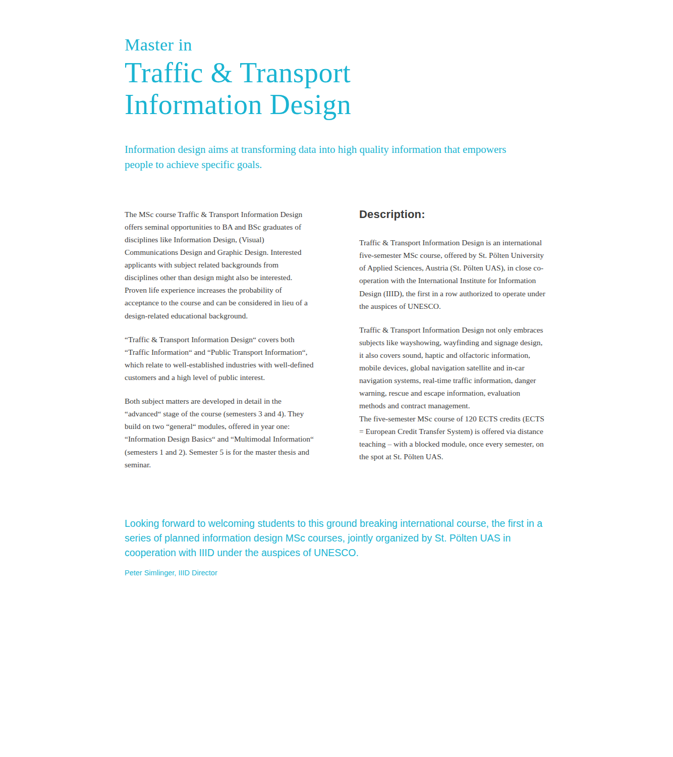Master in
Traffic & Transport
Information Design
Information design aims at transforming data into high quality information that empowers people to achieve specific goals.
The MSc course Traffic & Transport Information Design offers seminal opportunities to BA and BSc graduates of disciplines like Information Design, (Visual) Communications Design and Graphic Design. Interested applicants with subject related backgrounds from disciplines other than design might also be interested. Proven life experience increases the probability of acceptance to the course and can be considered in lieu of a design-related educational background.
“Traffic & Transport Information Design“ covers both “Traffic Information“ and “Public Transport Information“, which relate to well-established industries with well-defined customers and a high level of public interest.
Both subject matters are developed in detail in the “advanced“ stage of the course (semesters 3 and 4). They build on two “general“ modules, offered in year one: “Information Design Basics“ and “Multimodal Information“ (semesters 1 and 2). Semester 5 is for the master thesis and seminar.
Description:
Traffic & Transport Information Design is an international five-semester MSc course, offered by St. Pölten University of Applied Sciences, Austria (St. Pölten UAS), in close co-operation with the International Institute for Information Design (IIID), the first in a row authorized to operate under the auspices of UNESCO.
Traffic & Transport Information Design not only embraces subjects like wayshowing, wayfinding and signage design, it also covers sound, haptic and olfactoric information, mobile devices, global navigation satellite and in-car navigation systems, real-time traffic information, danger warning, rescue and escape information, evaluation methods and contract management.
The five-semester MSc course of 120 ECTS credits (ECTS = European Credit Transfer System) is offered via distance teaching – with a blocked module, once every semester, on the spot at St. Pölten UAS.
Looking forward to welcoming students to this ground breaking international course, the first in a series of planned information design MSc courses, jointly organized by St. Pölten UAS in cooperation with IIID under the auspices of UNESCO.
Peter Simlinger, IIID Director